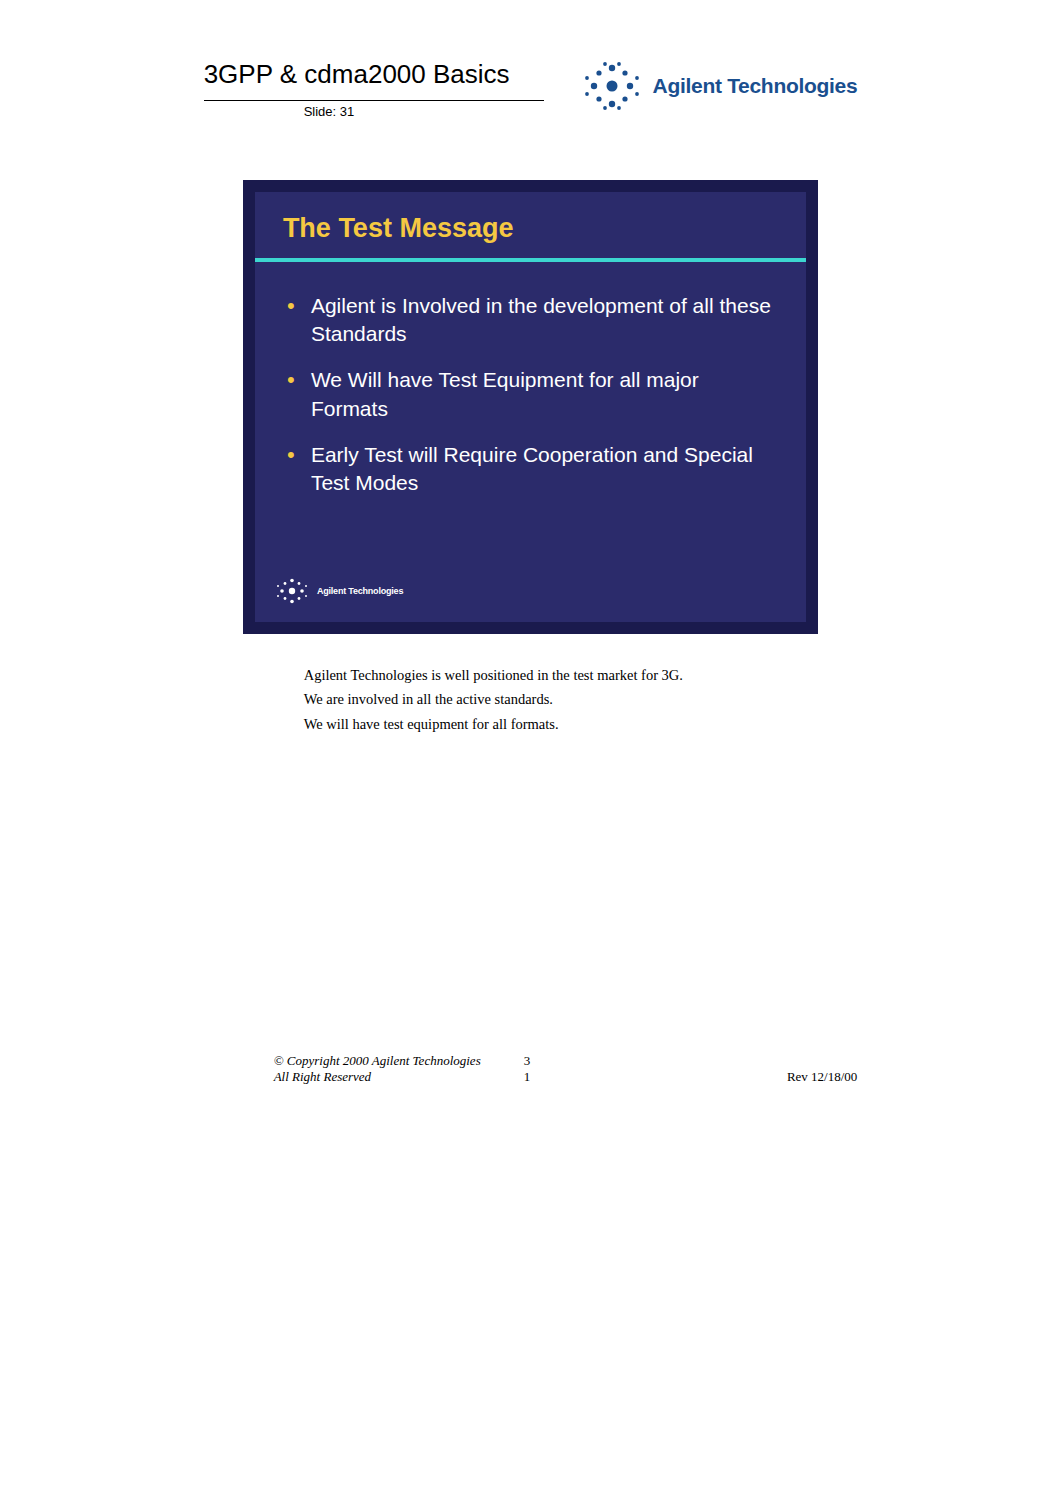3GPP & cdma2000 Basics
Slide: 31
Agilent Technologies
The Test Message
Agilent is Involved in the development of all these Standards
We Will have Test Equipment for all major Formats
Early Test will Require Cooperation and Special Test Modes
Agilent Technologies
Agilent Technologies is well positioned in the test market for 3G.
We are involved in all the active standards.
We will have test equipment for all formats.
© Copyright 2000 Agilent Technologies
3
All Right Reserved
1
Rev 12/18/00